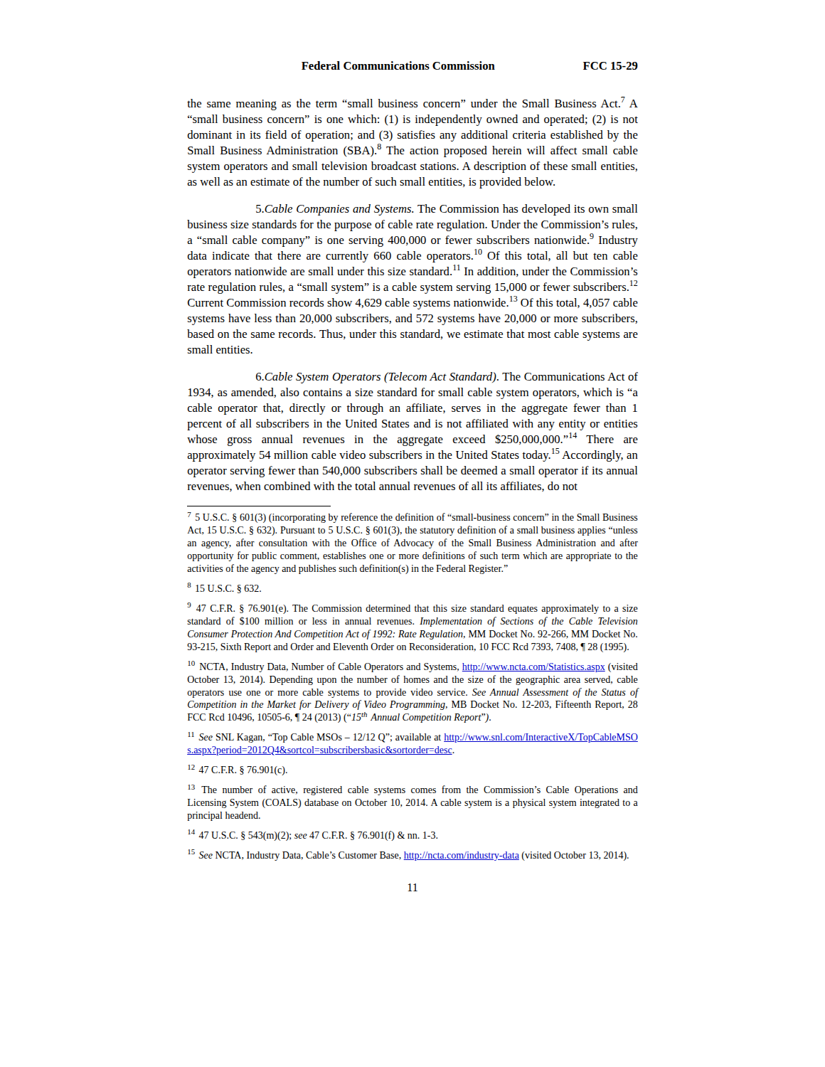Federal Communications Commission
FCC 15-29
the same meaning as the term “small business concern” under the Small Business Act.7 A “small business concern” is one which: (1) is independently owned and operated; (2) is not dominant in its field of operation; and (3) satisfies any additional criteria established by the Small Business Administration (SBA).8 The action proposed herein will affect small cable system operators and small television broadcast stations. A description of these small entities, as well as an estimate of the number of such small entities, is provided below.
5. Cable Companies and Systems. The Commission has developed its own small business size standards for the purpose of cable rate regulation. Under the Commission’s rules, a “small cable company” is one serving 400,000 or fewer subscribers nationwide.9 Industry data indicate that there are currently 660 cable operators.10 Of this total, all but ten cable operators nationwide are small under this size standard.11 In addition, under the Commission’s rate regulation rules, a “small system” is a cable system serving 15,000 or fewer subscribers.12 Current Commission records show 4,629 cable systems nationwide.13 Of this total, 4,057 cable systems have less than 20,000 subscribers, and 572 systems have 20,000 or more subscribers, based on the same records. Thus, under this standard, we estimate that most cable systems are small entities.
6. Cable System Operators (Telecom Act Standard). The Communications Act of 1934, as amended, also contains a size standard for small cable system operators, which is “a cable operator that, directly or through an affiliate, serves in the aggregate fewer than 1 percent of all subscribers in the United States and is not affiliated with any entity or entities whose gross annual revenues in the aggregate exceed $250,000,000.”14 There are approximately 54 million cable video subscribers in the United States today.15 Accordingly, an operator serving fewer than 540,000 subscribers shall be deemed a small operator if its annual revenues, when combined with the total annual revenues of all its affiliates, do not
7 5 U.S.C. § 601(3) (incorporating by reference the definition of “small-business concern” in the Small Business Act, 15 U.S.C. § 632). Pursuant to 5 U.S.C. § 601(3), the statutory definition of a small business applies “unless an agency, after consultation with the Office of Advocacy of the Small Business Administration and after opportunity for public comment, establishes one or more definitions of such term which are appropriate to the activities of the agency and publishes such definition(s) in the Federal Register.”
8 15 U.S.C. § 632.
9 47 C.F.R. § 76.901(e). The Commission determined that this size standard equates approximately to a size standard of $100 million or less in annual revenues. Implementation of Sections of the Cable Television Consumer Protection And Competition Act of 1992: Rate Regulation, MM Docket No. 92-266, MM Docket No. 93-215, Sixth Report and Order and Eleventh Order on Reconsideration, 10 FCC Rcd 7393, 7408, ¶ 28 (1995).
10 NCTA, Industry Data, Number of Cable Operators and Systems, http://www.ncta.com/Statistics.aspx (visited October 13, 2014). Depending upon the number of homes and the size of the geographic area served, cable operators use one or more cable systems to provide video service. See Annual Assessment of the Status of Competition in the Market for Delivery of Video Programming, MB Docket No. 12-203, Fifteenth Report, 28 FCC Rcd 10496, 10505-6, ¶ 24 (2013) (“15th Annual Competition Report”).
11 See SNL Kagan, “Top Cable MSOs – 12/12 Q”; available at http://www.snl.com/InteractiveX/TopCableMSOs.aspx?period=2012Q4&sortcol=subscribersbasic&sortorder=desc.
12 47 C.F.R. § 76.901(c).
13 The number of active, registered cable systems comes from the Commission’s Cable Operations and Licensing System (COALS) database on October 10, 2014. A cable system is a physical system integrated to a principal headend.
14 47 U.S.C. § 543(m)(2); see 47 C.F.R. § 76.901(f) & nn. 1-3.
15 See NCTA, Industry Data, Cable’s Customer Base, http://ncta.com/industry-data (visited October 13, 2014).
11